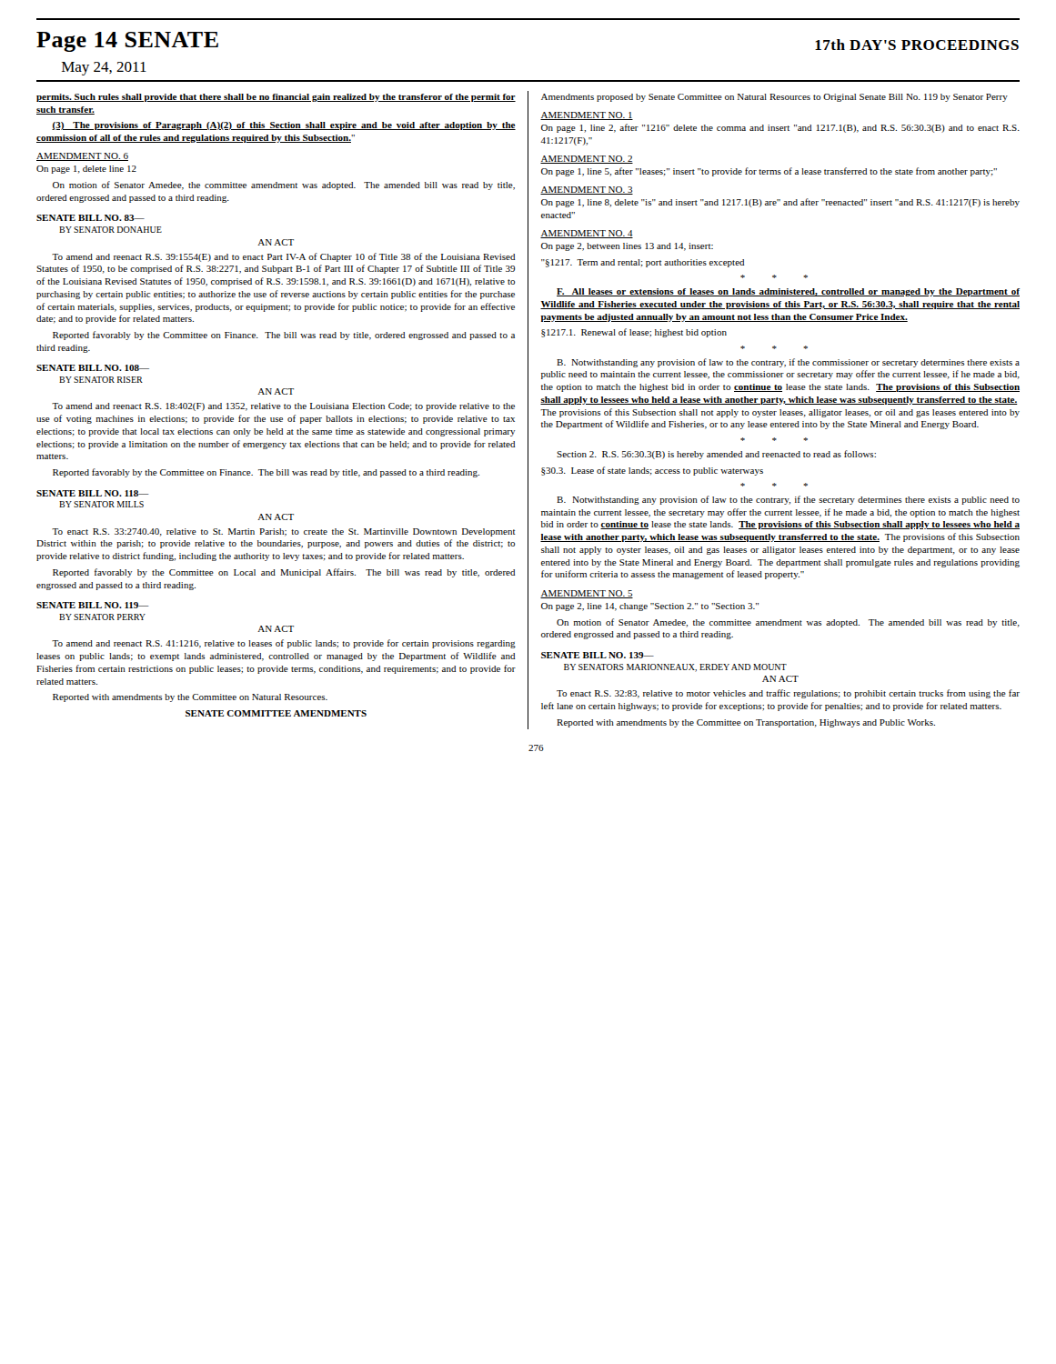Page 14 SENATE
17th DAY'S PROCEEDINGS
May 24, 2011
permits. Such rules shall provide that there shall be no financial gain realized by the transferor of the permit for such transfer.
(3) The provisions of Paragraph (A)(2) of this Section shall expire and be void after adoption by the commission of all of the rules and regulations required by this Subsection."
AMENDMENT NO. 6
On page 1, delete line 12
On motion of Senator Amedee, the committee amendment was adopted. The amended bill was read by title, ordered engrossed and passed to a third reading.
SENATE BILL NO. 83—
BY SENATOR DONAHUE
AN ACT
To amend and reenact R.S. 39:1554(E) and to enact Part IV-A of Chapter 10 of Title 38 of the Louisiana Revised Statutes of 1950, to be comprised of R.S. 38:2271, and Subpart B-1 of Part III of Chapter 17 of Subtitle III of Title 39 of the Louisiana Revised Statutes of 1950, comprised of R.S. 39:1598.1, and R.S. 39:1661(D) and 1671(H), relative to purchasing by certain public entities; to authorize the use of reverse auctions by certain public entities for the purchase of certain materials, supplies, services, products, or equipment; to provide for public notice; to provide for an effective date; and to provide for related matters.
Reported favorably by the Committee on Finance. The bill was read by title, ordered engrossed and passed to a third reading.
SENATE BILL NO. 108—
BY SENATOR RISER
AN ACT
To amend and reenact R.S. 18:402(F) and 1352, relative to the Louisiana Election Code; to provide relative to the use of voting machines in elections; to provide for the use of paper ballots in elections; to provide relative to tax elections; to provide that local tax elections can only be held at the same time as statewide and congressional primary elections; to provide a limitation on the number of emergency tax elections that can be held; and to provide for related matters.
Reported favorably by the Committee on Finance. The bill was read by title, and passed to a third reading.
SENATE BILL NO. 118—
BY SENATOR MILLS
AN ACT
To enact R.S. 33:2740.40, relative to St. Martin Parish; to create the St. Martinville Downtown Development District within the parish; to provide relative to the boundaries, purpose, and powers and duties of the district; to provide relative to district funding, including the authority to levy taxes; and to provide for related matters.
Reported favorably by the Committee on Local and Municipal Affairs. The bill was read by title, ordered engrossed and passed to a third reading.
SENATE BILL NO. 119—
BY SENATOR PERRY
AN ACT
To amend and reenact R.S. 41:1216, relative to leases of public lands; to provide for certain provisions regarding leases on public lands; to exempt lands administered, controlled or managed by the Department of Wildlife and Fisheries from certain restrictions on public leases; to provide terms, conditions, and requirements; and to provide for related matters.
Reported with amendments by the Committee on Natural Resources.
SENATE COMMITTEE AMENDMENTS
Amendments proposed by Senate Committee on Natural Resources to Original Senate Bill No. 119 by Senator Perry
AMENDMENT NO. 1
On page 1, line 2, after "1216" delete the comma and insert "and 1217.1(B), and R.S. 56:30.3(B) and to enact R.S. 41:1217(F),"
AMENDMENT NO. 2
On page 1, line 5, after "leases;" insert "to provide for terms of a lease transferred to the state from another party;"
AMENDMENT NO. 3
On page 1, line 8, delete "is" and insert "and 1217.1(B) are" and after "reenacted" insert "and R.S. 41:1217(F) is hereby enacted"
AMENDMENT NO. 4
On page 2, between lines 13 and 14, insert:
"§1217. Term and rental; port authorities excepted
* * *
F. All leases or extensions of leases on lands administered, controlled or managed by the Department of Wildlife and Fisheries executed under the provisions of this Part, or R.S. 56:30.3, shall require that the rental payments be adjusted annually by an amount not less than the Consumer Price Index.
§1217.1. Renewal of lease; highest bid option
* * *
B. Notwithstanding any provision of law to the contrary, if the commissioner or secretary determines there exists a public need to maintain the current lessee, the commissioner or secretary may offer the current lessee, if he made a bid, the option to match the highest bid in order to continue to lease the state lands. The provisions of this Subsection shall apply to lessees who held a lease with another party, which lease was subsequently transferred to the state. The provisions of this Subsection shall not apply to oyster leases, alligator leases, or oil and gas leases entered into by the Department of Wildlife and Fisheries, or to any lease entered into by the State Mineral and Energy Board.
* * *
Section 2. R.S. 56:30.3(B) is hereby amended and reenacted to read as follows:
§30.3. Lease of state lands; access to public waterways
* * *
B. Notwithstanding any provision of law to the contrary, if the secretary determines there exists a public need to maintain the current lessee, the secretary may offer the current lessee, if he made a bid, the option to match the highest bid in order to continue to lease the state lands. The provisions of this Subsection shall apply to lessees who held a lease with another party, which lease was subsequently transferred to the state. The provisions of this Subsection shall not apply to oyster leases, oil and gas leases or alligator leases entered into by the department, or to any lease entered into by the State Mineral and Energy Board. The department shall promulgate rules and regulations providing for uniform criteria to assess the management of leased property."
AMENDMENT NO. 5
On page 2, line 14, change "Section 2." to "Section 3."
On motion of Senator Amedee, the committee amendment was adopted. The amended bill was read by title, ordered engrossed and passed to a third reading.
SENATE BILL NO. 139—
BY SENATORS MARIONNEAUX, ERDEY AND MOUNT
AN ACT
To enact R.S. 32:83, relative to motor vehicles and traffic regulations; to prohibit certain trucks from using the far left lane on certain highways; to provide for exceptions; to provide for penalties; and to provide for related matters.
Reported with amendments by the Committee on Transportation, Highways and Public Works.
276